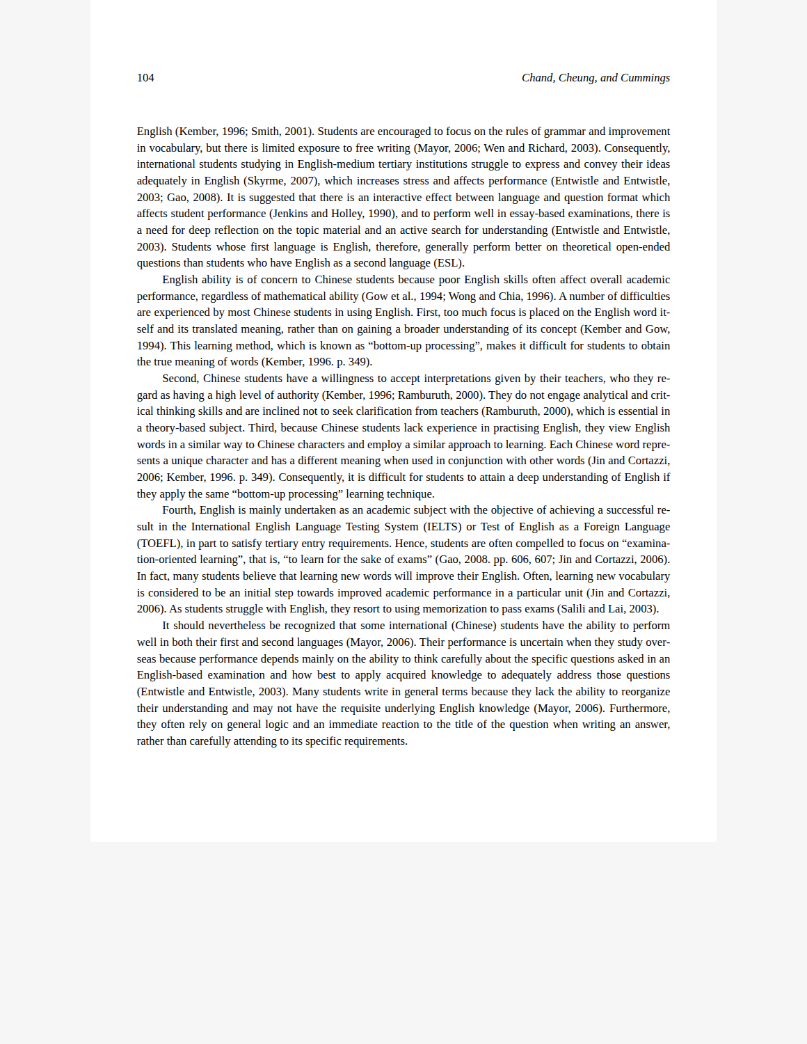104 Chand, Cheung, and Cummings
English (Kember, 1996; Smith, 2001). Students are encouraged to focus on the rules of grammar and improvement in vocabulary, but there is limited exposure to free writing (Mayor, 2006; Wen and Richard, 2003). Consequently, international students studying in English-medium tertiary institutions struggle to express and convey their ideas adequately in English (Skyrme, 2007), which increases stress and affects performance (Entwistle and Entwistle, 2003; Gao, 2008). It is suggested that there is an interactive effect between language and question format which affects student performance (Jenkins and Holley, 1990), and to perform well in essay-based examinations, there is a need for deep reflection on the topic material and an active search for understanding (Entwistle and Entwistle, 2003). Students whose first language is English, therefore, generally perform better on theoretical open-ended questions than students who have English as a second language (ESL).
English ability is of concern to Chinese students because poor English skills often affect overall academic performance, regardless of mathematical ability (Gow et al., 1994; Wong and Chia, 1996). A number of difficulties are experienced by most Chinese students in using English. First, too much focus is placed on the English word itself and its translated meaning, rather than on gaining a broader understanding of its concept (Kember and Gow, 1994). This learning method, which is known as “bottom-up processing”, makes it difficult for students to obtain the true meaning of words (Kember, 1996. p. 349).
Second, Chinese students have a willingness to accept interpretations given by their teachers, who they regard as having a high level of authority (Kember, 1996; Ramburuth, 2000). They do not engage analytical and critical thinking skills and are inclined not to seek clarification from teachers (Ramburuth, 2000), which is essential in a theory-based subject. Third, because Chinese students lack experience in practising English, they view English words in a similar way to Chinese characters and employ a similar approach to learning. Each Chinese word represents a unique character and has a different meaning when used in conjunction with other words (Jin and Cortazzi, 2006; Kember, 1996. p. 349). Consequently, it is difficult for students to attain a deep understanding of English if they apply the same “bottom-up processing” learning technique.
Fourth, English is mainly undertaken as an academic subject with the objective of achieving a successful result in the International English Language Testing System (IELTS) or Test of English as a Foreign Language (TOEFL), in part to satisfy tertiary entry requirements. Hence, students are often compelled to focus on “examination-oriented learning”, that is, “to learn for the sake of exams” (Gao, 2008. pp. 606, 607; Jin and Cortazzi, 2006). In fact, many students believe that learning new words will improve their English. Often, learning new vocabulary is considered to be an initial step towards improved academic performance in a particular unit (Jin and Cortazzi, 2006). As students struggle with English, they resort to using memorization to pass exams (Salili and Lai, 2003).
It should nevertheless be recognized that some international (Chinese) students have the ability to perform well in both their first and second languages (Mayor, 2006). Their performance is uncertain when they study overseas because performance depends mainly on the ability to think carefully about the specific questions asked in an English-based examination and how best to apply acquired knowledge to adequately address those questions (Entwistle and Entwistle, 2003). Many students write in general terms because they lack the ability to reorganize their understanding and may not have the requisite underlying English knowledge (Mayor, 2006). Furthermore, they often rely on general logic and an immediate reaction to the title of the question when writing an answer, rather than carefully attending to its specific requirements.